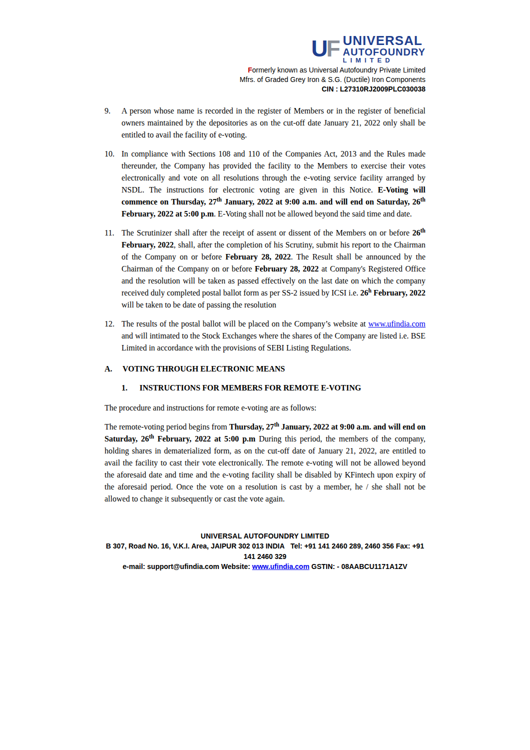UF
UNIVERSAL
AUTOFOUNDRY
LIMITED
Formerly known as Universal Autofoundry Private Limited
Mfrs. of Graded Grey Iron & S.G. (Ductile) Iron Components
CIN : L27310RJ2009PLC030038
9. A person whose name is recorded in the register of Members or in the register of beneficial owners maintained by the depositories as on the cut-off date January 21, 2022 only shall be entitled to avail the facility of e-voting.
10. In compliance with Sections 108 and 110 of the Companies Act, 2013 and the Rules made thereunder, the Company has provided the facility to the Members to exercise their votes electronically and vote on all resolutions through the e-voting service facility arranged by NSDL. The instructions for electronic voting are given in this Notice. E-Voting will commence on Thursday, 27th January, 2022 at 9:00 a.m. and will end on Saturday, 26th February, 2022 at 5:00 p.m. E-Voting shall not be allowed beyond the said time and date.
11. The Scrutinizer shall after the receipt of assent or dissent of the Members on or before 26th February, 2022, shall, after the completion of his Scrutiny, submit his report to the Chairman of the Company on or before February 28, 2022. The Result shall be announced by the Chairman of the Company on or before February 28, 2022 at Company's Registered Office and the resolution will be taken as passed effectively on the last date on which the company received duly completed postal ballot form as per SS-2 issued by ICSI i.e. 26h February, 2022 will be taken to be date of passing the resolution
12. The results of the postal ballot will be placed on the Company’s website at www.ufindia.com and will intimated to the Stock Exchanges where the shares of the Company are listed i.e. BSE Limited in accordance with the provisions of SEBI Listing Regulations.
A. VOTING THROUGH ELECTRONIC MEANS
1. INSTRUCTIONS FOR MEMBERS FOR REMOTE E-VOTING
The procedure and instructions for remote e-voting are as follows:
The remote-voting period begins from Thursday, 27th January, 2022 at 9:00 a.m. and will end on Saturday, 26th February, 2022 at 5:00 p.m During this period, the members of the company, holding shares in dematerialized form, as on the cut-off date of January 21, 2022, are entitled to avail the facility to cast their vote electronically. The remote e-voting will not be allowed beyond the aforesaid date and time and the e-voting facility shall be disabled by KFintech upon expiry of the aforesaid period. Once the vote on a resolution is cast by a member, he / she shall not be allowed to change it subsequently or cast the vote again.
UNIVERSAL AUTOFOUNDRY LIMITED
B 307, Road No. 16, V.K.I. Area, JAIPUR 302 013 INDIA Tel: +91 141 2460 289, 2460 356 Fax: +91 141 2460 329
e-mail: support@ufindia.com Website: www.ufindia.com GSTIN: - 08AABCU1171A1ZV